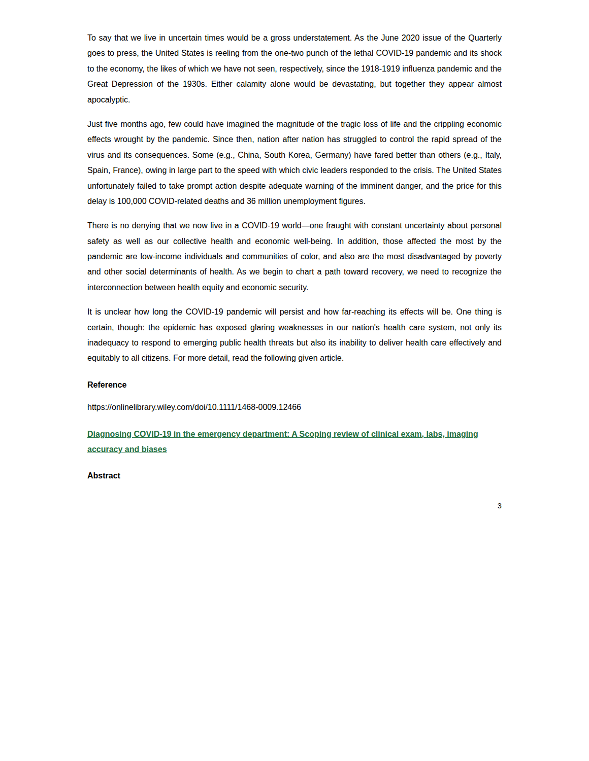To say that we live in uncertain times would be a gross understatement. As the June 2020 issue of the Quarterly goes to press, the United States is reeling from the one-two punch of the lethal COVID-19 pandemic and its shock to the economy, the likes of which we have not seen, respectively, since the 1918-1919 influenza pandemic and the Great Depression of the 1930s. Either calamity alone would be devastating, but together they appear almost apocalyptic.
Just five months ago, few could have imagined the magnitude of the tragic loss of life and the crippling economic effects wrought by the pandemic. Since then, nation after nation has struggled to control the rapid spread of the virus and its consequences. Some (e.g., China, South Korea, Germany) have fared better than others (e.g., Italy, Spain, France), owing in large part to the speed with which civic leaders responded to the crisis. The United States unfortunately failed to take prompt action despite adequate warning of the imminent danger, and the price for this delay is 100,000 COVID-related deaths and 36 million unemployment figures.
There is no denying that we now live in a COVID-19 world—one fraught with constant uncertainty about personal safety as well as our collective health and economic well-being. In addition, those affected the most by the pandemic are low-income individuals and communities of color, and also are the most disadvantaged by poverty and other social determinants of health. As we begin to chart a path toward recovery, we need to recognize the interconnection between health equity and economic security.
It is unclear how long the COVID-19 pandemic will persist and how far-reaching its effects will be. One thing is certain, though: the epidemic has exposed glaring weaknesses in our nation's health care system, not only its inadequacy to respond to emerging public health threats but also its inability to deliver health care effectively and equitably to all citizens. For more detail, read the following given article.
Reference
https://onlinelibrary.wiley.com/doi/10.1111/1468-0009.12466
Diagnosing COVID-19 in the emergency department: A Scoping review of clinical exam, labs, imaging accuracy and biases
Abstract
3